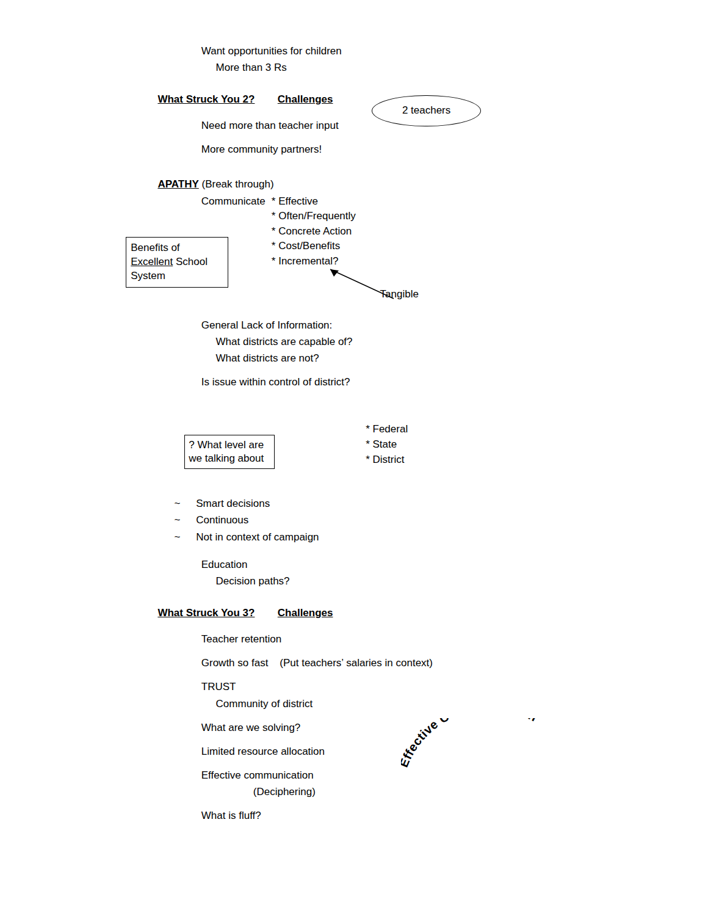Want opportunities for children
More than 3 Rs
2 teachers
What Struck You 2? Challenges
Need more than teacher input
More community partners!
APATHY (Break through)
Communicate
* Effective
* Often/Frequently
* Concrete Action
* Cost/Benefits
* Incremental?
Benefits of Excellent School System
Tangible
General Lack of Information:
What districts are capable of?
What districts are not?
Is issue within control of district?
* Federal
* State
* District
? What level are we talking about
~Smart decisions
~Continuous
~Not in context of campaign
Education
Decision paths?
What Struck You 3? Challenges
Teacher retention
Growth so fast (Put teachers’ salaries in context)
TRUST
Community of district
What are we solving?
Limited resource allocation
Effective communication
(Deciphering)
What is fluff?
Effective Communication